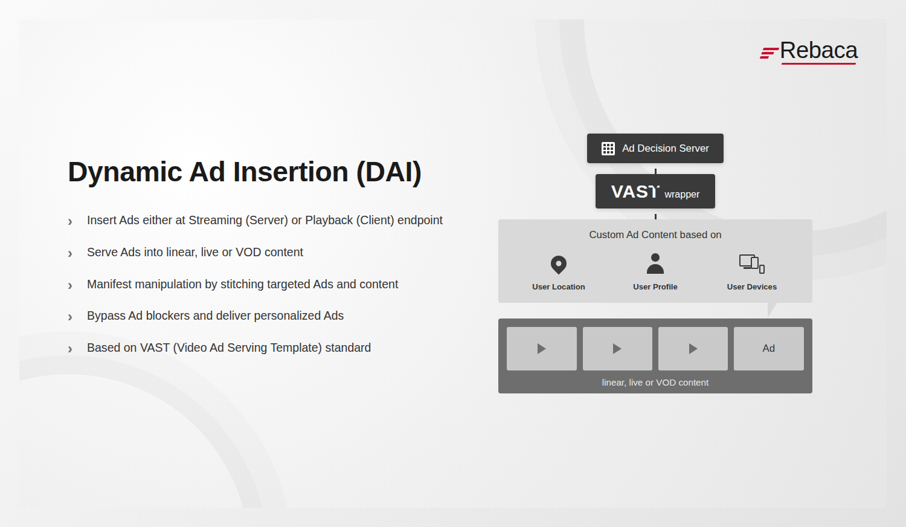Rebaca
Dynamic Ad Insertion (DAI)
Insert Ads either at Streaming (Server) or Playback (Client) endpoint
Serve Ads into linear, live or VOD content
Manifest manipulation by stitching targeted Ads and content
Bypass Ad blockers and deliver personalized Ads
Based on VAST (Video Ad Serving Template) standard
Ad Decision Server
VAST wrapper
Custom Ad Content based on
User Location
User Profile
User Devices
Ad
linear, live or VOD content